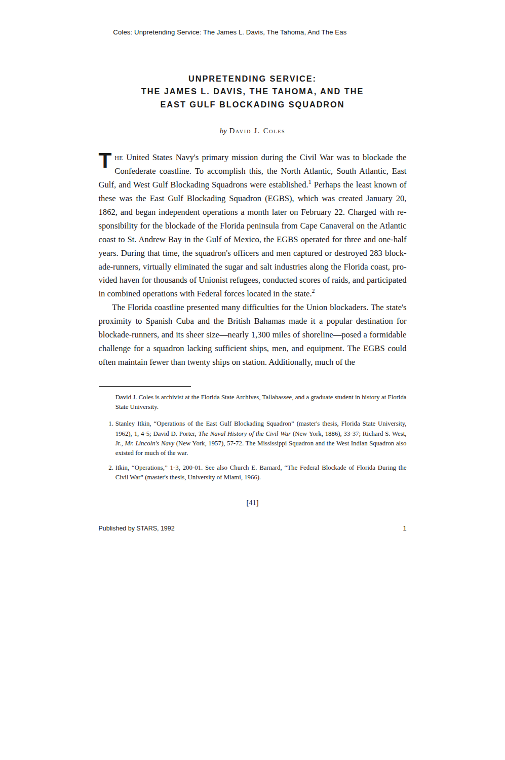Coles: Unpretending Service: The James L. Davis, The Tahoma, And The Eas
Unpretending Service:
The James L. Davis, the Tahoma, and the
East Gulf Blockading Squadron
by David J. Coles
The United States Navy's primary mission during the Civil War was to blockade the Confederate coastline. To accomplish this, the North Atlantic, South Atlantic, East Gulf, and West Gulf Blockading Squadrons were established.1 Perhaps the least known of these was the East Gulf Blockading Squadron (EGBS), which was created January 20, 1862, and began independent operations a month later on February 22. Charged with responsibility for the blockade of the Florida peninsula from Cape Canaveral on the Atlantic coast to St. Andrew Bay in the Gulf of Mexico, the EGBS operated for three and one-half years. During that time, the squadron's officers and men captured or destroyed 283 blockade-runners, virtually eliminated the sugar and salt industries along the Florida coast, provided haven for thousands of Unionist refugees, conducted scores of raids, and participated in combined operations with Federal forces located in the state.2
The Florida coastline presented many difficulties for the Union blockaders. The state's proximity to Spanish Cuba and the British Bahamas made it a popular destination for blockade-runners, and its sheer size—nearly 1,300 miles of shoreline—posed a formidable challenge for a squadron lacking sufficient ships, men, and equipment. The EGBS could often maintain fewer than twenty ships on station. Additionally, much of the
David J. Coles is archivist at the Florida State Archives, Tallahassee, and a graduate student in history at Florida State University.
Stanley Itkin, “Operations of the East Gulf Blockading Squadron” (master's thesis, Florida State University, 1962), 1, 4-5; David D. Porter, The Naval History of the Civil War (New York, 1886), 33-37; Richard S. West, Jr., Mr. Lincoln's Navy (New York, 1957), 57-72. The Mississippi Squadron and the West Indian Squadron also existed for much of the war.
Itkin, “Operations,” 1-3, 200-01. See also Church E. Barnard, “The Federal Blockade of Florida During the Civil War” (master's thesis, University of Miami, 1966).
[41]
Published by STARS, 1992 1